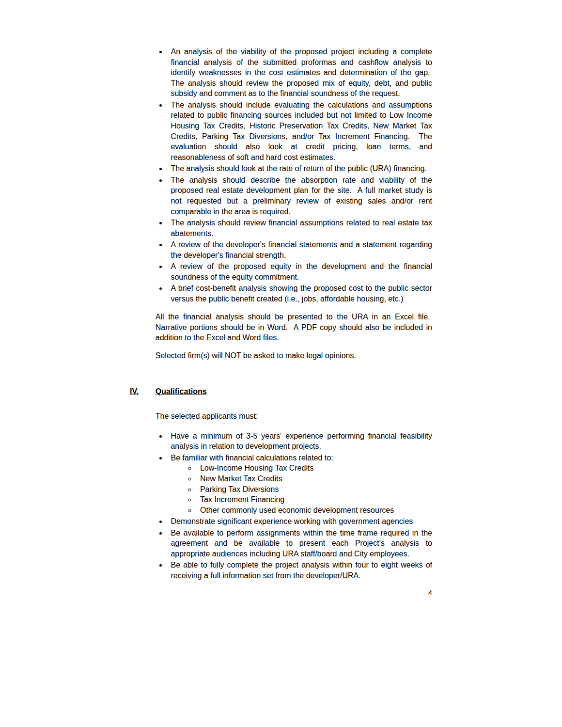An analysis of the viability of the proposed project including a complete financial analysis of the submitted proformas and cashflow analysis to identify weaknesses in the cost estimates and determination of the gap. The analysis should review the proposed mix of equity, debt, and public subsidy and comment as to the financial soundness of the request.
The analysis should include evaluating the calculations and assumptions related to public financing sources included but not limited to Low Income Housing Tax Credits, Historic Preservation Tax Credits, New Market Tax Credits, Parking Tax Diversions, and/or Tax Increment Financing. The evaluation should also look at credit pricing, loan terms, and reasonableness of soft and hard cost estimates.
The analysis should look at the rate of return of the public (URA) financing.
The analysis should describe the absorption rate and viability of the proposed real estate development plan for the site. A full market study is not requested but a preliminary review of existing sales and/or rent comparable in the area is required.
The analysis should review financial assumptions related to real estate tax abatements.
A review of the developer's financial statements and a statement regarding the developer's financial strength.
A review of the proposed equity in the development and the financial soundness of the equity commitment.
A brief cost-benefit analysis showing the proposed cost to the public sector versus the public benefit created (i.e., jobs, affordable housing, etc.)
All the financial analysis should be presented to the URA in an Excel file. Narrative portions should be in Word. A PDF copy should also be included in addition to the Excel and Word files.
Selected firm(s) will NOT be asked to make legal opinions.
IV. Qualifications
The selected applicants must:
Have a minimum of 3-5 years' experience performing financial feasibility analysis in relation to development projects.
Be familiar with financial calculations related to:
Low-Income Housing Tax Credits
New Market Tax Credits
Parking Tax Diversions
Tax Increment Financing
Other commonly used economic development resources
Demonstrate significant experience working with government agencies
Be available to perform assignments within the time frame required in the agreement and be available to present each Project's analysis to appropriate audiences including URA staff/board and City employees.
Be able to fully complete the project analysis within four to eight weeks of receiving a full information set from the developer/URA.
4